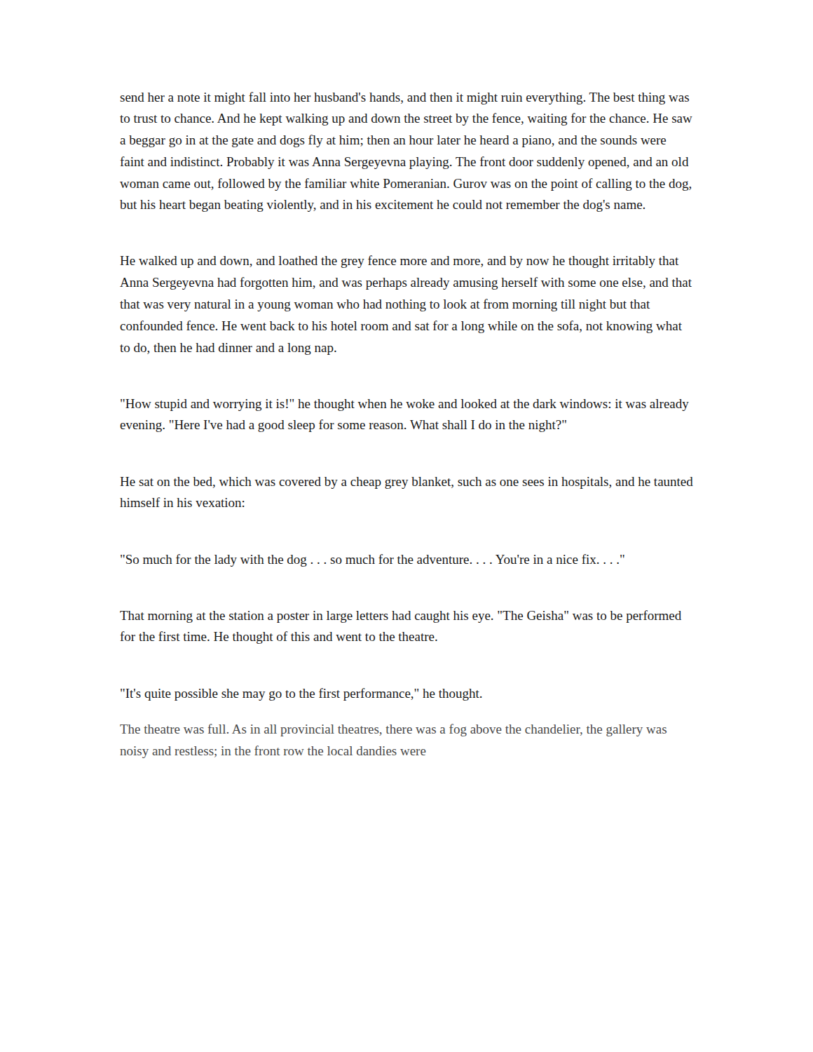send her a note it might fall into her husband's hands, and then it might ruin everything. The best thing was to trust to chance. And he kept walking up and down the street by the fence, waiting for the chance. He saw a beggar go in at the gate and dogs fly at him; then an hour later he heard a piano, and the sounds were faint and indistinct. Probably it was Anna Sergeyevna playing. The front door suddenly opened, and an old woman came out, followed by the familiar white Pomeranian. Gurov was on the point of calling to the dog, but his heart began beating violently, and in his excitement he could not remember the dog's name.
He walked up and down, and loathed the grey fence more and more, and by now he thought irritably that Anna Sergeyevna had forgotten him, and was perhaps already amusing herself with some one else, and that that was very natural in a young woman who had nothing to look at from morning till night but that confounded fence. He went back to his hotel room and sat for a long while on the sofa, not knowing what to do, then he had dinner and a long nap.
"How stupid and worrying it is!" he thought when he woke and looked at the dark windows: it was already evening. "Here I've had a good sleep for some reason. What shall I do in the night?"
He sat on the bed, which was covered by a cheap grey blanket, such as one sees in hospitals, and he taunted himself in his vexation:
"So much for the lady with the dog . . . so much for the adventure. . . . You're in a nice fix. . . ."
That morning at the station a poster in large letters had caught his eye. "The Geisha" was to be performed for the first time. He thought of this and went to the theatre.
"It's quite possible she may go to the first performance," he thought.
The theatre was full. As in all provincial theatres, there was a fog above the chandelier, the gallery was noisy and restless; in the front row the local dandies were